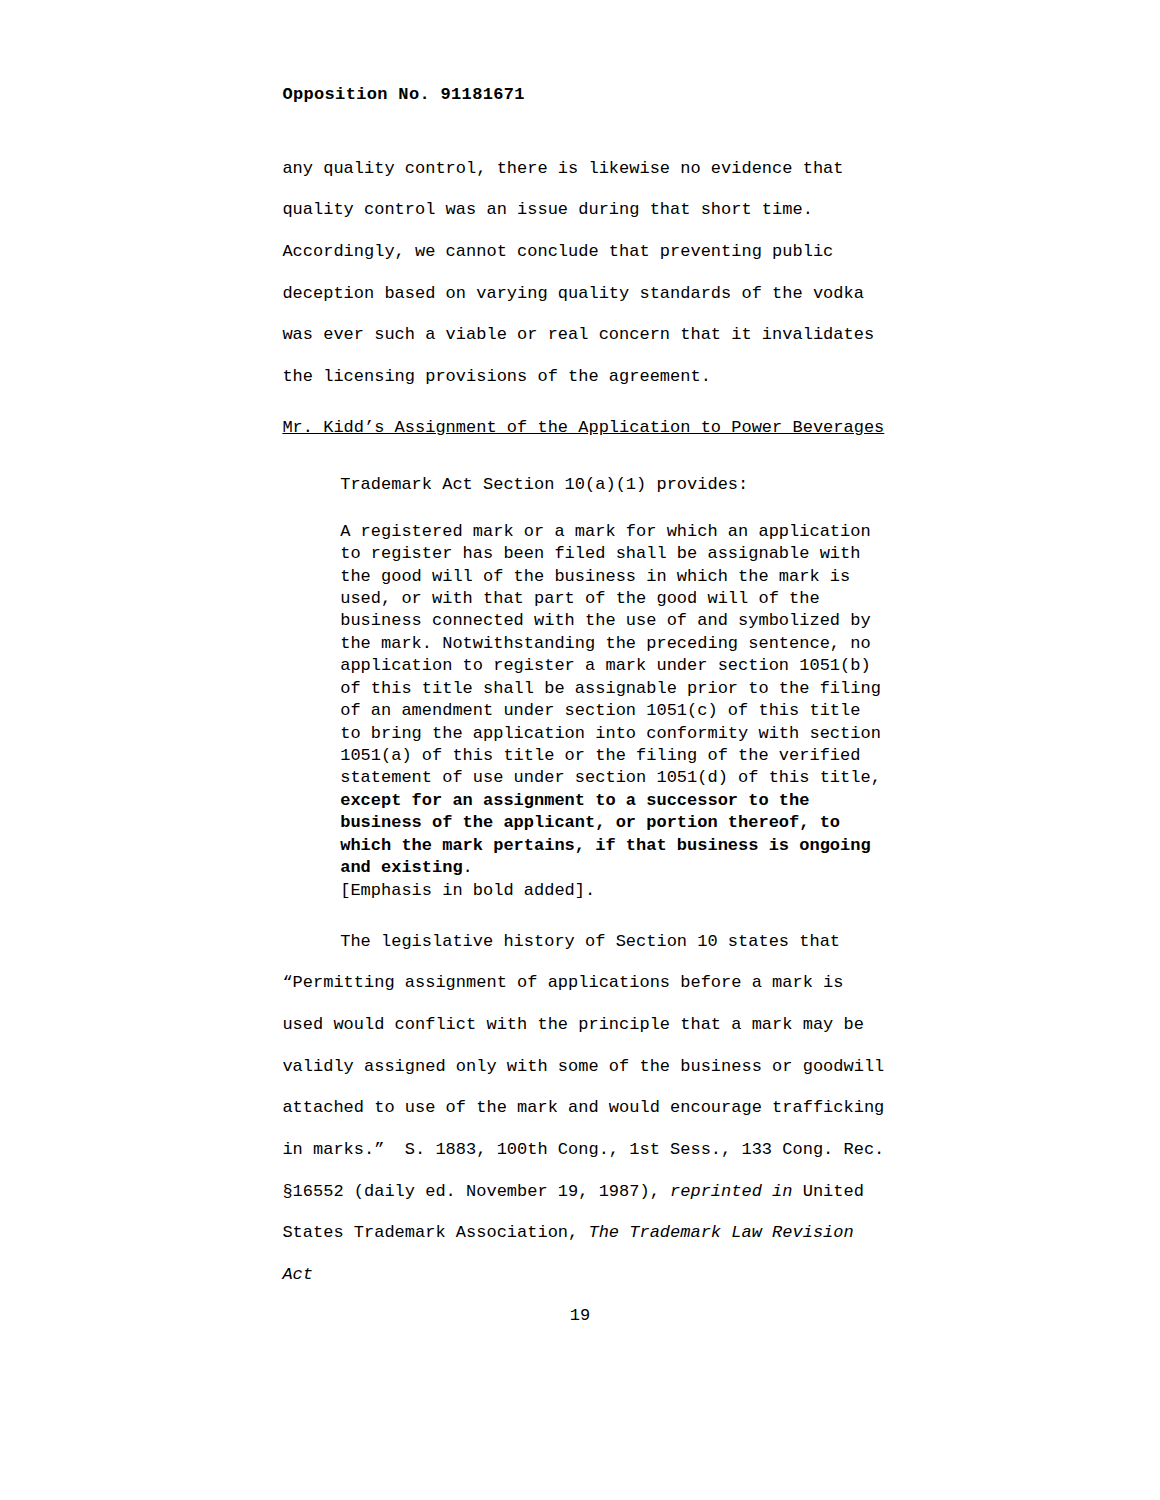Opposition No. 91181671
any quality control, there is likewise no evidence that quality control was an issue during that short time. Accordingly, we cannot conclude that preventing public deception based on varying quality standards of the vodka was ever such a viable or real concern that it invalidates the licensing provisions of the agreement.
Mr. Kidd’s Assignment of the Application to Power Beverages
Trademark Act Section 10(a)(1) provides:
A registered mark or a mark for which an application to register has been filed shall be assignable with the good will of the business in which the mark is used, or with that part of the good will of the business connected with the use of and symbolized by the mark. Notwithstanding the preceding sentence, no application to register a mark under section 1051(b) of this title shall be assignable prior to the filing of an amendment under section 1051(c) of this title to bring the application into conformity with section 1051(a) of this title or the filing of the verified statement of use under section 1051(d) of this title, except for an assignment to a successor to the business of the applicant, or portion thereof, to which the mark pertains, if that business is ongoing and existing.
[Emphasis in bold added].
The legislative history of Section 10 states that “Permitting assignment of applications before a mark is used would conflict with the principle that a mark may be validly assigned only with some of the business or goodwill attached to use of the mark and would encourage trafficking in marks.” S. 1883, 100th Cong., 1st Sess., 133 Cong. Rec. §16552 (daily ed. November 19, 1987), reprinted in United States Trademark Association, The Trademark Law Revision Act
19